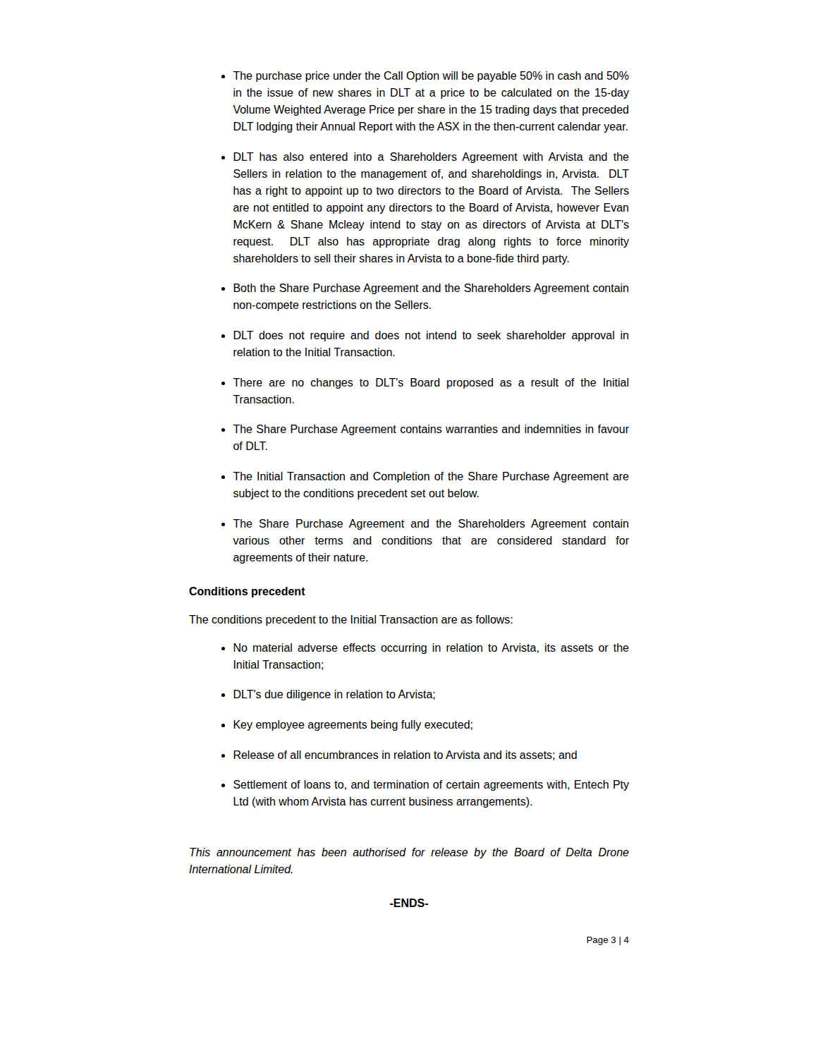The purchase price under the Call Option will be payable 50% in cash and 50% in the issue of new shares in DLT at a price to be calculated on the 15-day Volume Weighted Average Price per share in the 15 trading days that preceded DLT lodging their Annual Report with the ASX in the then-current calendar year.
DLT has also entered into a Shareholders Agreement with Arvista and the Sellers in relation to the management of, and shareholdings in, Arvista. DLT has a right to appoint up to two directors to the Board of Arvista. The Sellers are not entitled to appoint any directors to the Board of Arvista, however Evan McKern & Shane Mcleay intend to stay on as directors of Arvista at DLT's request. DLT also has appropriate drag along rights to force minority shareholders to sell their shares in Arvista to a bone-fide third party.
Both the Share Purchase Agreement and the Shareholders Agreement contain non-compete restrictions on the Sellers.
DLT does not require and does not intend to seek shareholder approval in relation to the Initial Transaction.
There are no changes to DLT's Board proposed as a result of the Initial Transaction.
The Share Purchase Agreement contains warranties and indemnities in favour of DLT.
The Initial Transaction and Completion of the Share Purchase Agreement are subject to the conditions precedent set out below.
The Share Purchase Agreement and the Shareholders Agreement contain various other terms and conditions that are considered standard for agreements of their nature.
Conditions precedent
The conditions precedent to the Initial Transaction are as follows:
No material adverse effects occurring in relation to Arvista, its assets or the Initial Transaction;
DLT's due diligence in relation to Arvista;
Key employee agreements being fully executed;
Release of all encumbrances in relation to Arvista and its assets; and
Settlement of loans to, and termination of certain agreements with, Entech Pty Ltd (with whom Arvista has current business arrangements).
This announcement has been authorised for release by the Board of Delta Drone International Limited.
-ENDS-
Page 3 | 4